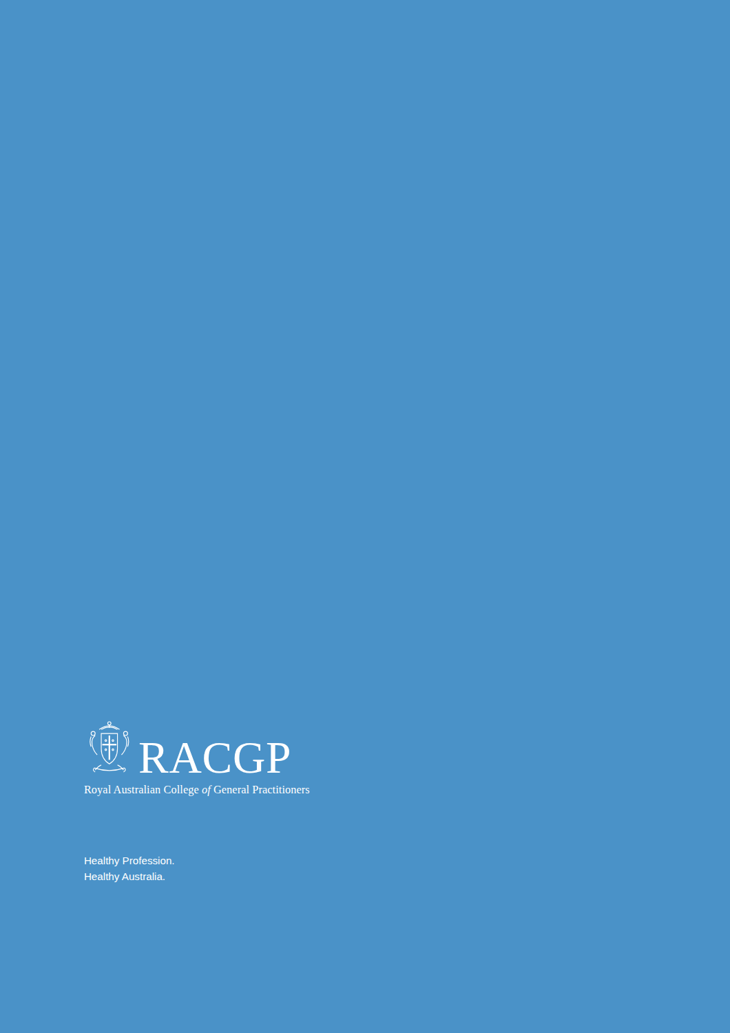RACGP
Royal Australian College of General Practitioners
Healthy Profession.
Healthy Australia.